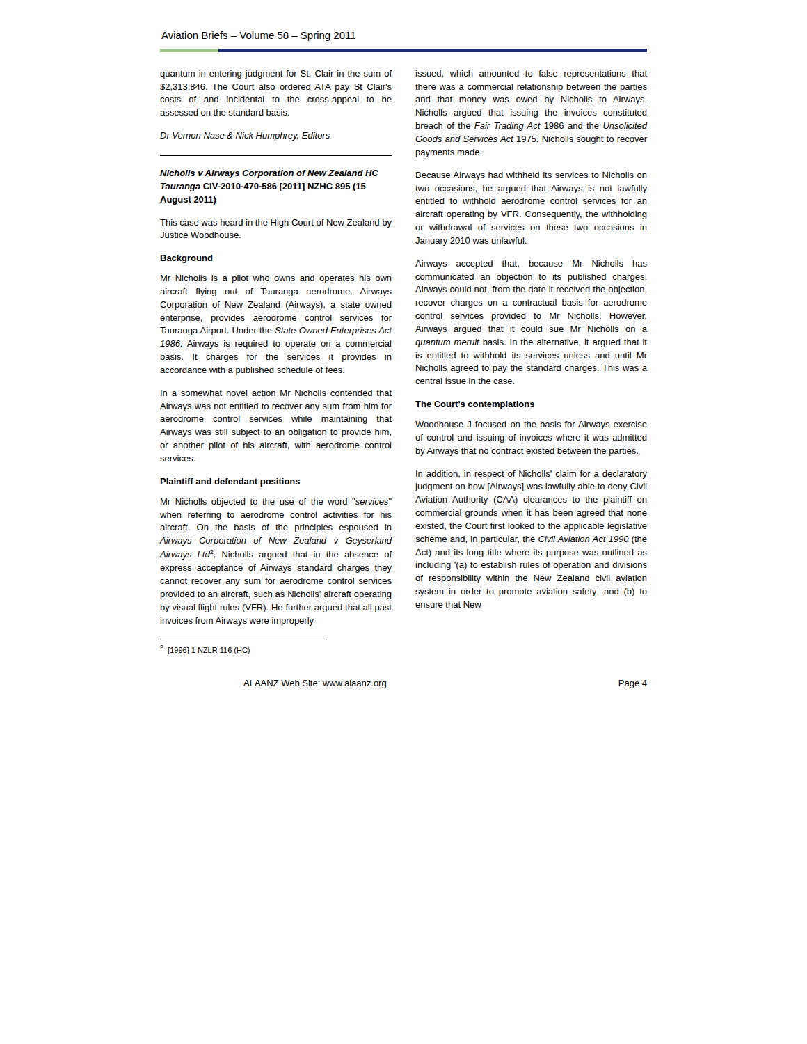Aviation Briefs – Volume 58 – Spring 2011
quantum in entering judgment for St. Clair in the sum of $2,313,846. The Court also ordered ATA pay St Clair's costs of and incidental to the cross-appeal to be assessed on the standard basis.
Dr Vernon Nase & Nick Humphrey, Editors
Nicholls v Airways Corporation of New Zealand HC Tauranga CIV-2010-470-586 [2011] NZHC 895 (15 August 2011)
This case was heard in the High Court of New Zealand by Justice Woodhouse.
Background
Mr Nicholls is a pilot who owns and operates his own aircraft flying out of Tauranga aerodrome. Airways Corporation of New Zealand (Airways), a state owned enterprise, provides aerodrome control services for Tauranga Airport. Under the State-Owned Enterprises Act 1986, Airways is required to operate on a commercial basis. It charges for the services it provides in accordance with a published schedule of fees.
In a somewhat novel action Mr Nicholls contended that Airways was not entitled to recover any sum from him for aerodrome control services while maintaining that Airways was still subject to an obligation to provide him, or another pilot of his aircraft, with aerodrome control services.
Plaintiff and defendant positions
Mr Nicholls objected to the use of the word "services" when referring to aerodrome control activities for his aircraft. On the basis of the principles espoused in Airways Corporation of New Zealand v Geyserland Airways Ltd2, Nicholls argued that in the absence of express acceptance of Airways standard charges they cannot recover any sum for aerodrome control services provided to an aircraft, such as Nicholls' aircraft operating by visual flight rules (VFR). He further argued that all past invoices from Airways were improperly
2 [1996] 1 NZLR 116 (HC)
issued, which amounted to false representations that there was a commercial relationship between the parties and that money was owed by Nicholls to Airways. Nicholls argued that issuing the invoices constituted breach of the Fair Trading Act 1986 and the Unsolicited Goods and Services Act 1975. Nicholls sought to recover payments made.
Because Airways had withheld its services to Nicholls on two occasions, he argued that Airways is not lawfully entitled to withhold aerodrome control services for an aircraft operating by VFR. Consequently, the withholding or withdrawal of services on these two occasions in January 2010 was unlawful.
Airways accepted that, because Mr Nicholls has communicated an objection to its published charges, Airways could not, from the date it received the objection, recover charges on a contractual basis for aerodrome control services provided to Mr Nicholls. However, Airways argued that it could sue Mr Nicholls on a quantum meruit basis. In the alternative, it argued that it is entitled to withhold its services unless and until Mr Nicholls agreed to pay the standard charges. This was a central issue in the case.
The Court's contemplations
Woodhouse J focused on the basis for Airways exercise of control and issuing of invoices where it was admitted by Airways that no contract existed between the parties.
In addition, in respect of Nicholls' claim for a declaratory judgment on how [Airways] was lawfully able to deny Civil Aviation Authority (CAA) clearances to the plaintiff on commercial grounds when it has been agreed that none existed, the Court first looked to the applicable legislative scheme and, in particular, the Civil Aviation Act 1990 (the Act) and its long title where its purpose was outlined as including '(a) to establish rules of operation and divisions of responsibility within the New Zealand civil aviation system in order to promote aviation safety; and (b) to ensure that New
ALAANZ Web Site: www.alaanz.org
Page 4